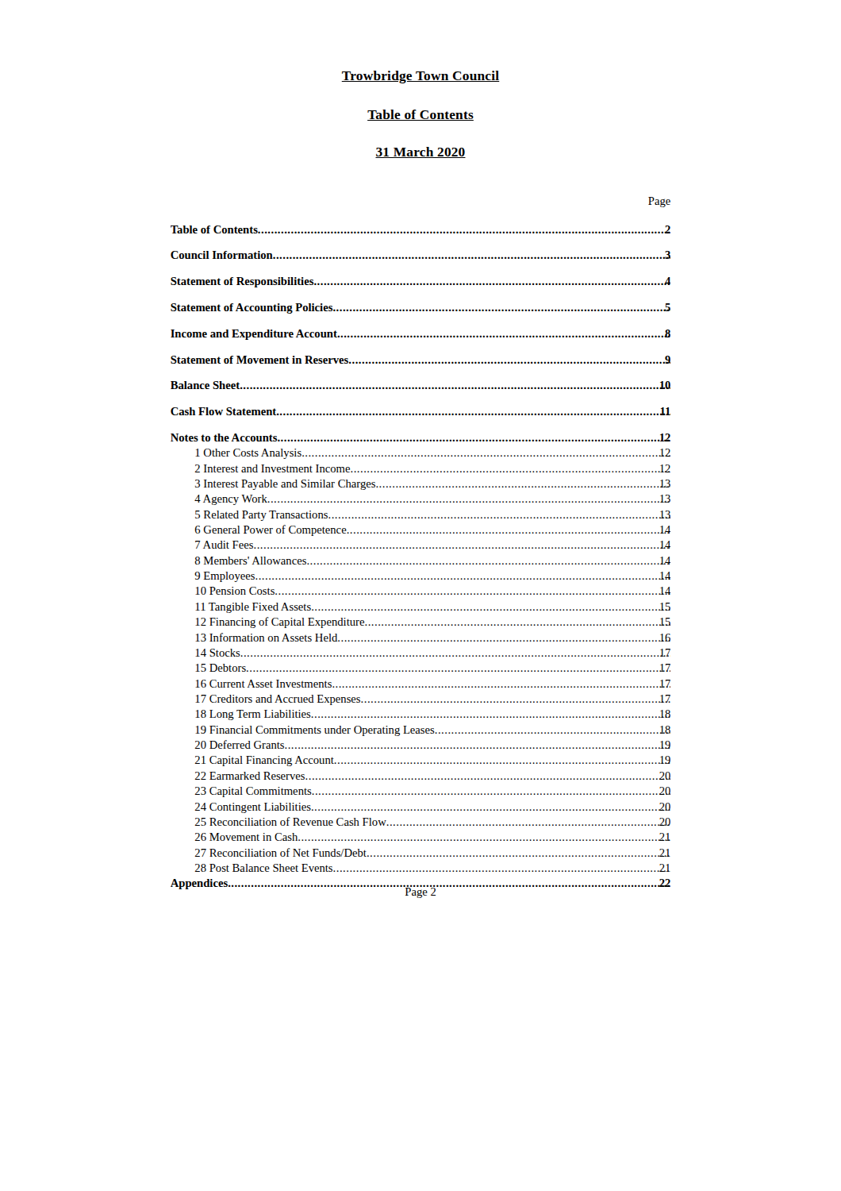Trowbridge Town Council
Table of Contents
31 March 2020
Page
Table of Contents2.....................................................................................................................................................
Council Information3...............................................................................................................................................
Statement of Responsibilities4..............................................................................................................................
Statement of Accounting Policies5.......................................................................................................................
Income and Expenditure Account8.....................................................................................................................
Statement of Movement in Reserves9................................................................................................................
Balance Sheet10.........................................................................................................................................................
Cash Flow Statement11.........................................................................................................................................
Notes to the Accounts12.......................................................................................................................................
1 Other Costs Analysis12.................................................................................................................................
2 Interest and Investment Income12.................................................................................................................
3 Interest Payable and Similar Charges13.......................................................................................................
4 Agency Work13.........................................................................................................................................
5 Related Party Transactions13.........................................................................................................................
6 General Power of Competence14.................................................................................................................
7 Audit Fees14.................................................................................................................................................
8 Members' Allowances14.................................................................................................................................
9 Employees14.................................................................................................................................................
10 Pension Costs14.........................................................................................................................................
11 Tangible Fixed Assets15.................................................................................................................................
12 Financing of Capital Expenditure15.................................................................................................................
13 Information on Assets Held16.........................................................................................................................
14 Stocks17.........................................................................................................................................................
15 Debtors17.................................................................................................................................................
16 Current Asset Investments17.........................................................................................................................
17 Creditors and Accrued Expenses17.................................................................................................................
18 Long Term Liabilities18.................................................................................................................................
19 Financial Commitments under Operating Leases18.................................................................................
20 Deferred Grants19.........................................................................................................................................
21 Capital Financing Account19.........................................................................................................................
22 Earmarked Reserves20.................................................................................................................................
23 Capital Commitments20.................................................................................................................................
24 Contingent Liabilities20.................................................................................................................................
25 Reconciliation of Revenue Cash Flow20.................................................................................................
26 Movement in Cash21.................................................................................................................................
27 Reconciliation of Net Funds/Debt21.................................................................................................................
28 Post Balance Sheet Events21.........................................................................................................................
Appendices22.................................................................................................................................................
Page 2